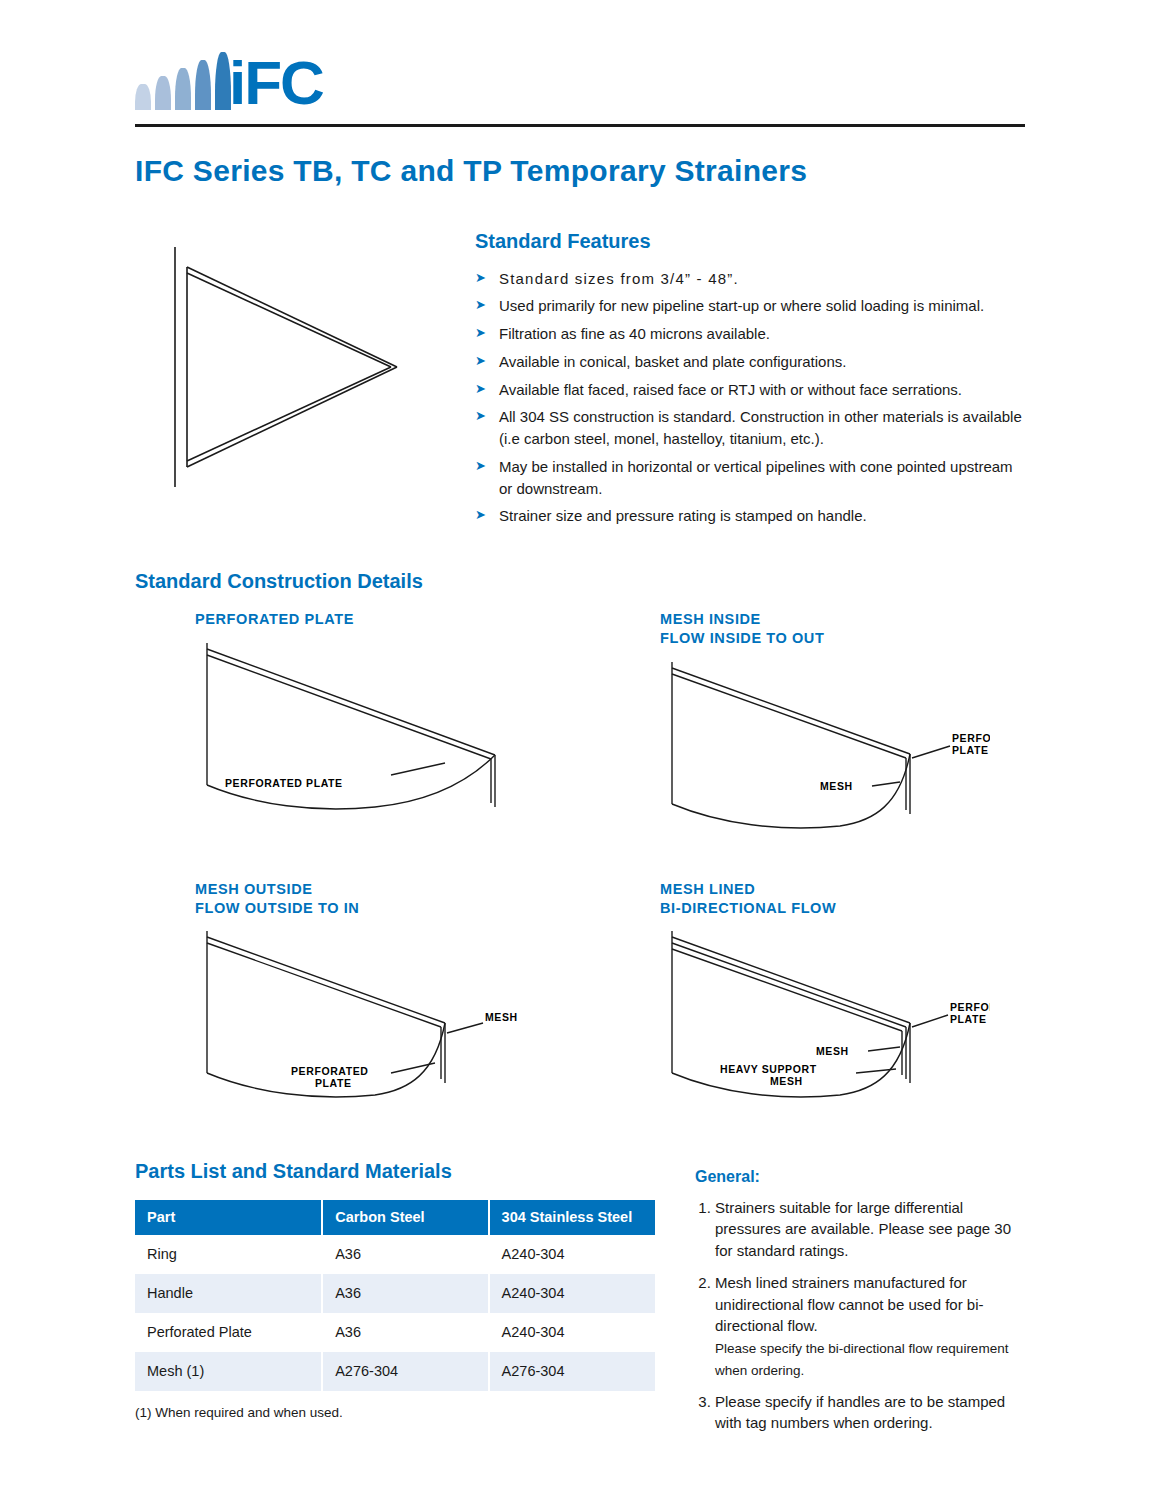iFC
IFC Series TB, TC and TP Temporary Strainers
Standard Features
Standard sizes from 3/4” - 48”.
Used primarily for new pipeline start-up or where solid loading is minimal.
Filtration as fine as 40 microns available.
Available in conical, basket and plate configurations.
Available flat faced, raised face or RTJ with or without face serrations.
All 304 SS construction is standard. Construction in other materials is available (i.e carbon steel, monel, hastelloy, titanium, etc.).
May be installed in horizontal or vertical pipelines with cone pointed upstream or downstream.
Strainer size and pressure rating is stamped on handle.
Standard Construction Details
PERFORATED PLATE
PERFORATED PLATE
MESH INSIDE
FLOW INSIDE TO OUT
PERFORATED PLATE MESH
MESH OUTSIDE
FLOW OUTSIDE TO IN
MESH PERFORATED PLATE
MESH LINED
BI-DIRECTIONAL FLOW
PERFORATED PLATE MESH HEAVY SUPPORT MESH
Parts List and Standard Materials
| Part | Carbon Steel | 304 Stainless Steel |
| --- | --- | --- |
| Ring | A36 | A240-304 |
| Handle | A36 | A240-304 |
| Perforated Plate | A36 | A240-304 |
| Mesh (1) | A276-304 | A276-304 |
(1) When required and when used.
General:
Strainers suitable for large differential pressures are available. Please see page 30 for standard ratings.
Mesh lined strainers manufactured for unidirectional flow cannot be used for bi-directional flow.
Please specify the bi-directional flow requirement when ordering.
Please specify if handles are to be stamped with tag numbers when ordering.